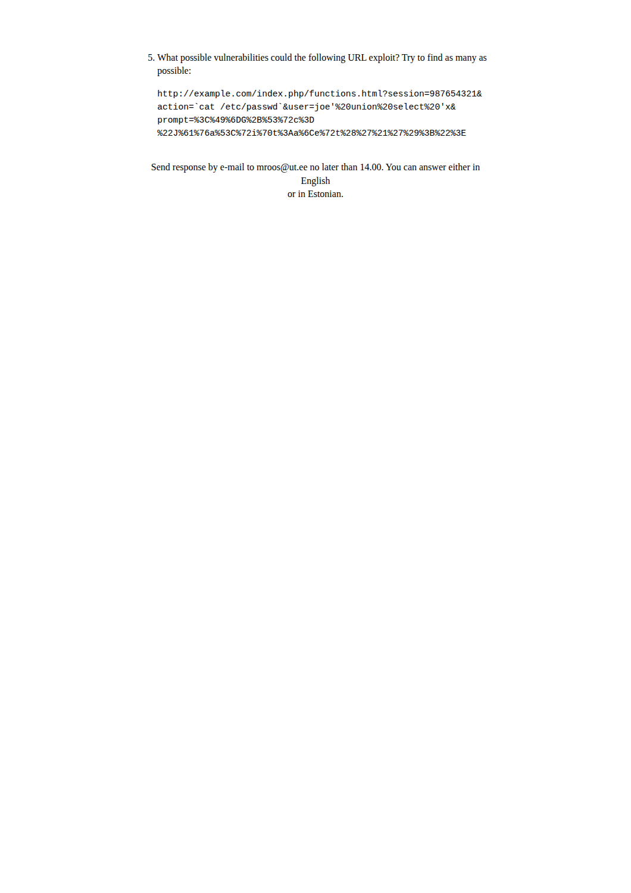What possible vulnerabilities could the following URL exploit? Try to find as many as possible:
http://example.com/index.php/functions.html?session=987654321&
action=`cat /etc/passwd`&user=joe'%20union%20select%20'x&
prompt=%3C%49%6DG%2B%53%72c%3D
%22J%61%76a%53C%72i%70t%3Aa%6Ce%72t%28%27%21%27%29%3B%22%3E
Send response by e-mail to mroos@ut.ee no later than 14.00. You can answer either in English
or in Estonian.